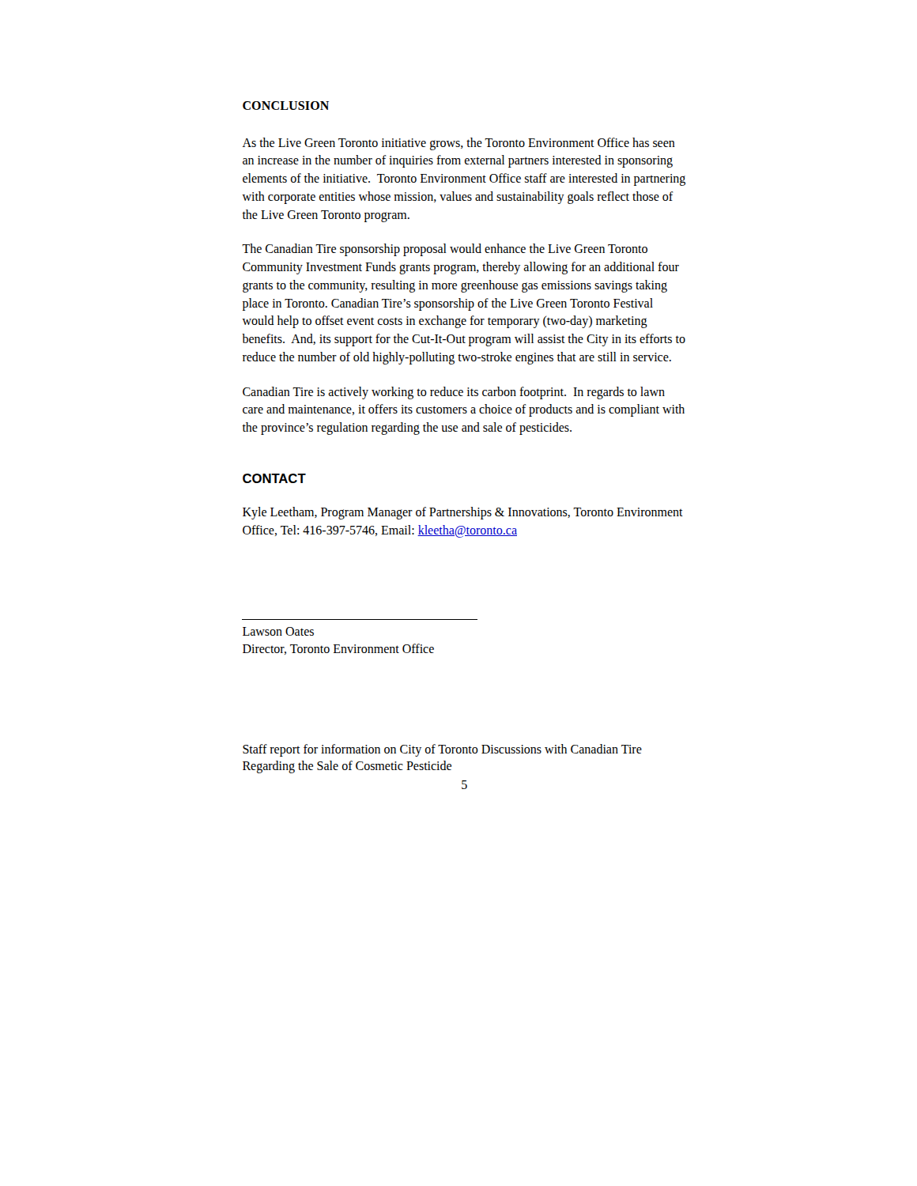CONCLUSION
As the Live Green Toronto initiative grows, the Toronto Environment Office has seen an increase in the number of inquiries from external partners interested in sponsoring elements of the initiative. Toronto Environment Office staff are interested in partnering with corporate entities whose mission, values and sustainability goals reflect those of the Live Green Toronto program.
The Canadian Tire sponsorship proposal would enhance the Live Green Toronto Community Investment Funds grants program, thereby allowing for an additional four grants to the community, resulting in more greenhouse gas emissions savings taking place in Toronto. Canadian Tire’s sponsorship of the Live Green Toronto Festival would help to offset event costs in exchange for temporary (two-day) marketing benefits. And, its support for the Cut-It-Out program will assist the City in its efforts to reduce the number of old highly-polluting two-stroke engines that are still in service.
Canadian Tire is actively working to reduce its carbon footprint. In regards to lawn care and maintenance, it offers its customers a choice of products and is compliant with the province’s regulation regarding the use and sale of pesticides.
CONTACT
Kyle Leetham, Program Manager of Partnerships & Innovations, Toronto Environment Office, Tel: 416-397-5746, Email: kleetha@toronto.ca
Lawson Oates
Director, Toronto Environment Office
Staff report for information on City of Toronto Discussions with Canadian Tire Regarding the Sale of Cosmetic Pesticide
5